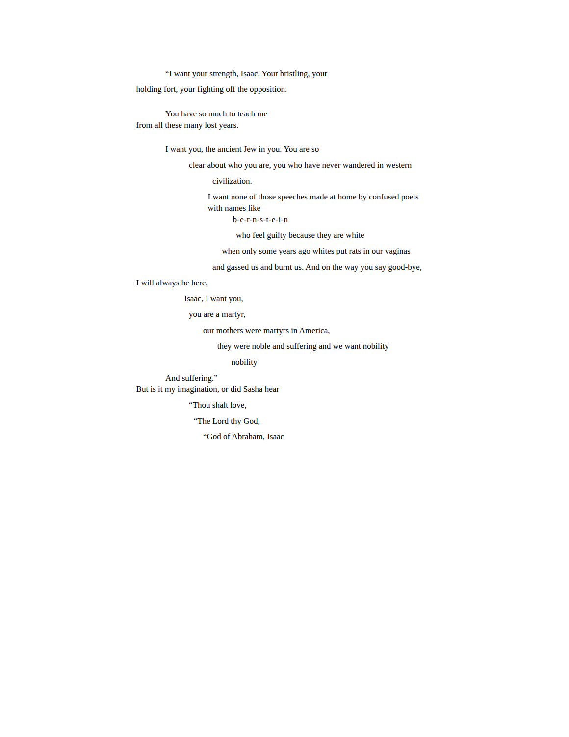“I want your strength, Isaac. Your bristling, your
holding fort, your fighting off the opposition.
You have so much to teach me
from all these many lost years.
I want you, the ancient Jew in you. You are so
clear about who you are, you who have never wandered in western
civilization.
I want none of those speeches made at home by confused poets with names like
b-e-r-n-s-t-e-i-n
who feel guilty because they are white
when only some years ago whites put rats in our vaginas
and gassed us and burnt us. And on the way you say good-bye,
I will always be here,
Isaac, I want you,
you are a martyr,
our mothers were martyrs in America,
they were noble and suffering and we want nobility
nobility
And suffering.”
But is it my imagination, or did Sasha hear
“Thou shalt love,
“The Lord thy God,
“God of Abraham, Isaac